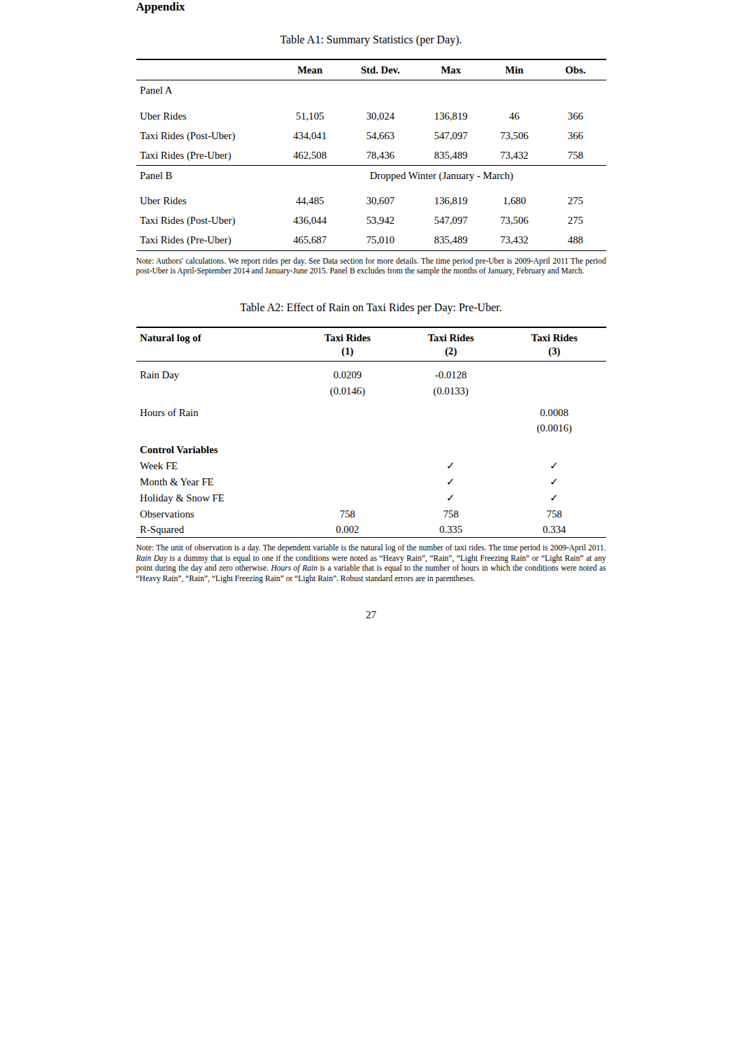Appendix
Table A1: Summary Statistics (per Day).
| | Mean | Std. Dev. | Max | Min | Obs. |
| --- | --- | --- | --- | --- | --- |
| Panel A | |
| Uber Rides | 51,105 | 30,024 | 136,819 | 46 | 366 |
| Taxi Rides (Post-Uber) | 434,041 | 54,663 | 547,097 | 73,506 | 366 |
| Taxi Rides (Pre-Uber) | 462,508 | 78,436 | 835,489 | 73,432 | 758 |
| Panel B | Dropped Winter (January - March) |
| Uber Rides | 44,485 | 30,607 | 136,819 | 1,680 | 275 |
| Taxi Rides (Post-Uber) | 436,044 | 53,942 | 547,097 | 73,506 | 275 |
| Taxi Rides (Pre-Uber) | 465,687 | 75,010 | 835,489 | 73,432 | 488 |
Note: Authors' calculations. We report rides per day. See Data section for more details. The time period pre-Uber is 2009-April 2011 The period post-Uber is April-September 2014 and January-June 2015. Panel B excludes from the sample the months of January, February and March.
Table A2: Effect of Rain on Taxi Rides per Day: Pre-Uber.
| Natural log of | Taxi Rides (1) | Taxi Rides (2) | Taxi Rides (3) |
| --- | --- | --- | --- |
| Rain Day | 0.0209 | -0.0128 | |
| | (0.0146) | (0.0133) | |
| Hours of Rain | | | 0.0008 |
| | | | (0.0016) |
| Control Variables | | | |
| Week FE | | ✓ | ✓ |
| Month & Year FE | | ✓ | ✓ |
| Holiday & Snow FE | | ✓ | ✓ |
| Observations | 758 | 758 | 758 |
| R-Squared | 0.002 | 0.335 | 0.334 |
Note: The unit of observation is a day. The dependent variable is the natural log of the number of taxi rides. The time period is 2009-April 2011. Rain Day is a dummy that is equal to one if the conditions were noted as “Heavy Rain”, “Rain”, “Light Freezing Rain” or “Light Rain” at any point during the day and zero otherwise. Hours of Rain is a variable that is equal to the number of hours in which the conditions were noted as “Heavy Rain”, “Rain”, “Light Freezing Rain” or “Light Rain”. Robust standard errors are in parentheses.
27